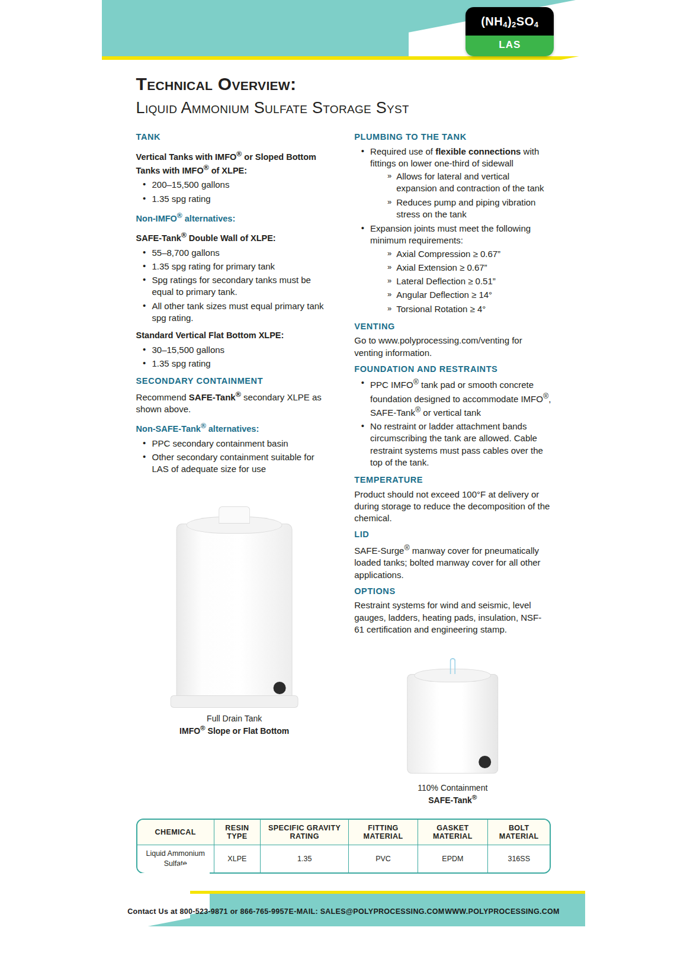(NH4)2SO4
LAS
Technical Overview: Liquid Ammonium Sulfate Storage System
Tank
Vertical Tanks with IMFO® or Sloped Bottom Tanks with IMFO® of XLPE:
200–15,500 gallons
1.35 spg rating
Non-IMFO® alternatives:
SAFE-Tank® Double Wall of XLPE:
55–8,700 gallons
1.35 spg rating for primary tank
Spg ratings for secondary tanks must be equal to primary tank.
All other tank sizes must equal primary tank spg rating.
Standard Vertical Flat Bottom XLPE:
30–15,500 gallons
1.35 spg rating
Secondary Containment
Recommend SAFE-Tank® secondary XLPE as shown above.
Non-SAFE-Tank® alternatives:
PPC secondary containment basin
Other secondary containment suitable for LAS of adequate size for use
Full Drain Tank
IMFO® Slope or Flat Bottom
Plumbing to the Tank
Required use of flexible connections with fittings on lower one-third of sidewall
Allows for lateral and vertical expansion and contraction of the tank
Reduces pump and piping vibration stress on the tank
Expansion joints must meet the following minimum requirements:
Axial Compression ≥ 0.67”
Axial Extension ≥ 0.67”
Lateral Deflection ≥ 0.51”
Angular Deflection ≥ 14°
Torsional Rotation ≥ 4°
Venting
Go to www.polyprocessing.com/venting for venting information.
Foundation and Restraints
PPC IMFO® tank pad or smooth concrete foundation designed to accommodate IMFO®, SAFE-Tank® or vertical tank
No restraint or ladder attachment bands circumscribing the tank are allowed. Cable restraint systems must pass cables over the top of the tank.
Temperature
Product should not exceed 100°F at delivery or during storage to reduce the decomposition of the chemical.
Lid
SAFE-Surge® manway cover for pneumatically loaded tanks; bolted manway cover for all other applications.
Options
Restraint systems for wind and seismic, level gauges, ladders, heating pads, insulation, NSF-61 certification and engineering stamp.
110% Containment
SAFE-Tank®
| Chemical | Resin Type | Specific Gravity Rating | Fitting Material | Gasket Material | Bolt Material |
| --- | --- | --- | --- | --- | --- |
| Liquid Ammonium Sulfate | XLPE | 1.35 | PVC | EPDM | 316SS |
Contact Us at 800-523-9871 or 866-765-9957 E-MAIL: SALES@POLYPROCESSING.COM WWW.POLYPROCESSING.COM